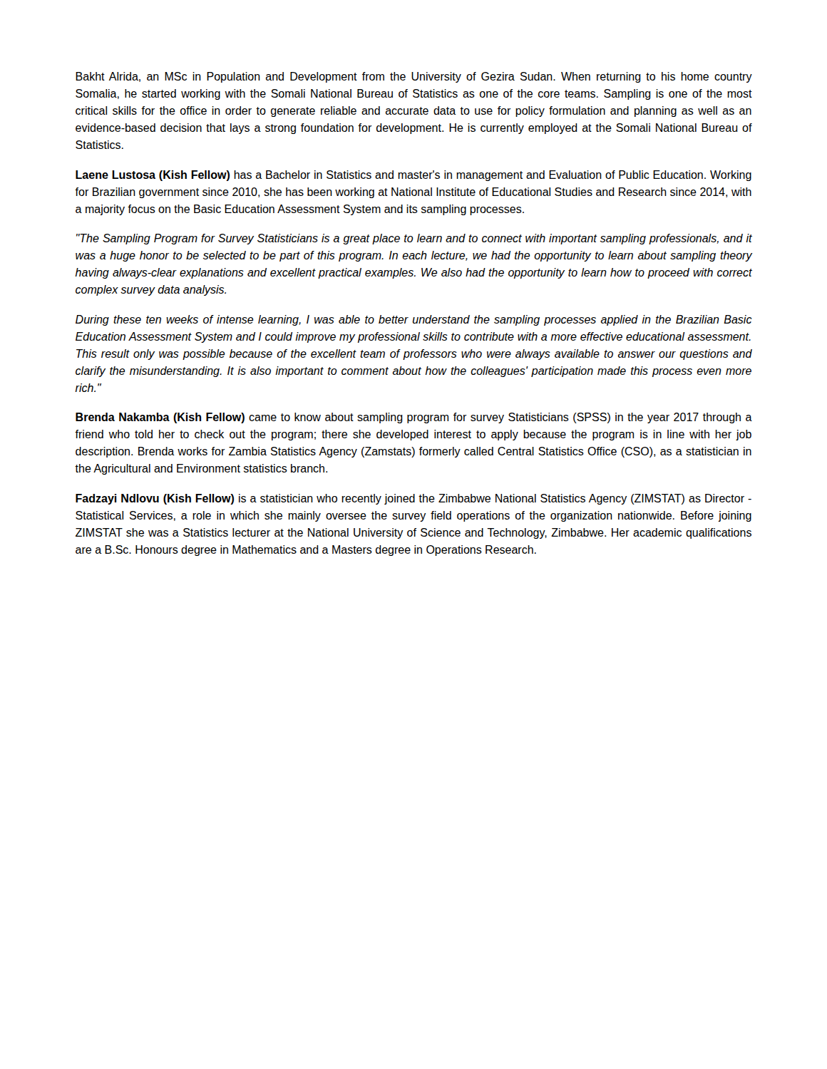Bakht Alrida, an MSc in Population and Development from the University of Gezira Sudan. When returning to his home country Somalia, he started working with the Somali National Bureau of Statistics as one of the core teams. Sampling is one of the most critical skills for the office in order to generate reliable and accurate data to use for policy formulation and planning as well as an evidence-based decision that lays a strong foundation for development. He is currently employed at the Somali National Bureau of Statistics.
Laene Lustosa (Kish Fellow) has a Bachelor in Statistics and master's in management and Evaluation of Public Education. Working for Brazilian government since 2010, she has been working at National Institute of Educational Studies and Research since 2014, with a majority focus on the Basic Education Assessment System and its sampling processes.
"The Sampling Program for Survey Statisticians is a great place to learn and to connect with important sampling professionals, and it was a huge honor to be selected to be part of this program. In each lecture, we had the opportunity to learn about sampling theory having always-clear explanations and excellent practical examples. We also had the opportunity to learn how to proceed with correct complex survey data analysis.
During these ten weeks of intense learning, I was able to better understand the sampling processes applied in the Brazilian Basic Education Assessment System and I could improve my professional skills to contribute with a more effective educational assessment. This result only was possible because of the excellent team of professors who were always available to answer our questions and clarify the misunderstanding. It is also important to comment about how the colleagues' participation made this process even more rich."
Brenda Nakamba (Kish Fellow) came to know about sampling program for survey Statisticians (SPSS) in the year 2017 through a friend who told her to check out the program; there she developed interest to apply because the program is in line with her job description. Brenda works for Zambia Statistics Agency (Zamstats) formerly called Central Statistics Office (CSO), as a statistician in the Agricultural and Environment statistics branch.
Fadzayi Ndlovu (Kish Fellow) is a statistician who recently joined the Zimbabwe National Statistics Agency (ZIMSTAT) as Director - Statistical Services, a role in which she mainly oversee the survey field operations of the organization nationwide. Before joining ZIMSTAT she was a Statistics lecturer at the National University of Science and Technology, Zimbabwe. Her academic qualifications are a B.Sc. Honours degree in Mathematics and a Masters degree in Operations Research.